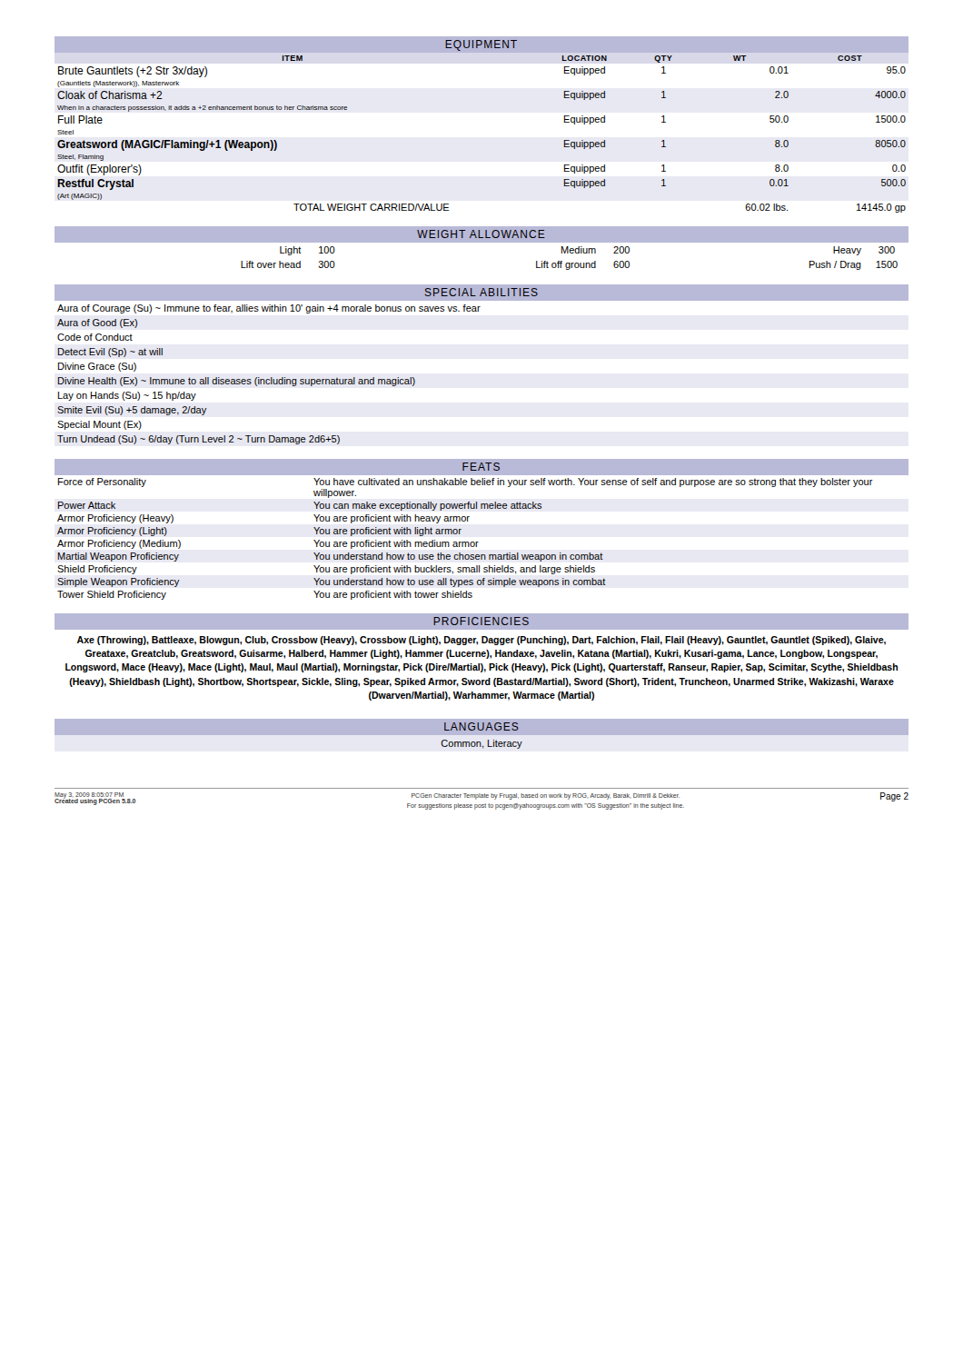| EQUIPMENT |
| ITEM | LOCATION | QTY | WT | COST |
| Brute Gauntlets (+2 Str 3x/day) | Equipped | 1 | 0.01 | 95.0 |
| (Gauntlets (Masterwork)), Masterwork |
| Cloak of Charisma +2 | Equipped | 1 | 2.0 | 4000.0 |
| When in a characters possession, it adds a +2 enhancement bonus to her Charisma score |
| Full Plate | Equipped | 1 | 50.0 | 1500.0 |
| Steel |
| Greatsword (MAGIC/Flaming/+1 (Weapon)) | Equipped | 1 | 8.0 | 8050.0 |
| Steel, Flaming |
| Outfit (Explorer's) | Equipped | 1 | 8.0 | 0.0 |
| Restful Crystal | Equipped | 1 | 0.01 | 500.0 |
| (Art (MAGIC)) |
| TOTAL WEIGHT CARRIED/VALUE | 60.02 lbs. | 14145.0 gp |
| WEIGHT ALLOWANCE |
| Light | 100 | Medium | 200 | Heavy | 300 |
| Lift over head | 300 | Lift off ground | 600 | Push / Drag | 1500 |
| SPECIAL ABILITIES |
| Aura of Courage (Su) ~ Immune to fear, allies within 10' gain +4 morale bonus on saves vs. fear |
| Aura of Good (Ex) |
| Code of Conduct |
| Detect Evil (Sp) ~ at will |
| Divine Grace (Su) |
| Divine Health (Ex) ~ Immune to all diseases (including supernatural and magical) |
| Lay on Hands (Su) ~ 15 hp/day |
| Smite Evil (Su) +5 damage, 2/day |
| Special Mount (Ex) |
| Turn Undead (Su) ~ 6/day (Turn Level 2 ~ Turn Damage 2d6+5) |
| FEATS |
| Force of Personality | You have cultivated an unshakable belief in your self worth. Your sense of self and purpose are so strong that they bolster your willpower. |
| Power Attack | You can make exceptionally powerful melee attacks |
| Armor Proficiency (Heavy) | You are proficient with heavy armor |
| Armor Proficiency (Light) | You are proficient with light armor |
| Armor Proficiency (Medium) | You are proficient with medium armor |
| Martial Weapon Proficiency | You understand how to use the chosen martial weapon in combat |
| Shield Proficiency | You are proficient with bucklers, small shields, and large shields |
| Simple Weapon Proficiency | You understand how to use all types of simple weapons in combat |
| Tower Shield Proficiency | You are proficient with tower shields |
| PROFICIENCIES |
| Axe (Throwing), Battleaxe, Blowgun, Club, Crossbow (Heavy), Crossbow (Light), Dagger, Dagger (Punching), Dart, Falchion, Flail, Flail (Heavy), Gauntlet, Gauntlet (Spiked), Glaive, Greataxe, Greatclub, Greatsword, Guisarme, Halberd, Hammer (Light), Hammer (Lucerne), Handaxe, Javelin, Katana (Martial), Kukri, Kusari-gama, Lance, Longbow, Longspear, Longsword, Mace (Heavy), Mace (Light), Maul, Maul (Martial), Morningstar, Pick (Dire/Martial), Pick (Heavy), Pick (Light), Quarterstaff, Ranseur, Rapier, Sap, Scimitar, Scythe, Shieldbash (Heavy), Shieldbash (Light), Shortbow, Shortspear, Sickle, Sling, Spear, Spiked Armor, Sword (Bastard/Martial), Sword (Short), Trident, Truncheon, Unarmed Strike, Wakizashi, Waraxe (Dwarven/Martial), Warhammer, Warmace (Martial) |
| LANGUAGES |
| Common, Literacy |
May 3, 2009 8:05:07 PM
Created using PCGen 5.8.0
PCGen Character Template by Frugal, based on work by ROG, Arcady, Barak, Dimrill & Dekker.
For suggestions please post to pcgen@yahoogroups.com with "OS Suggestion" in the subject line.
Page 2